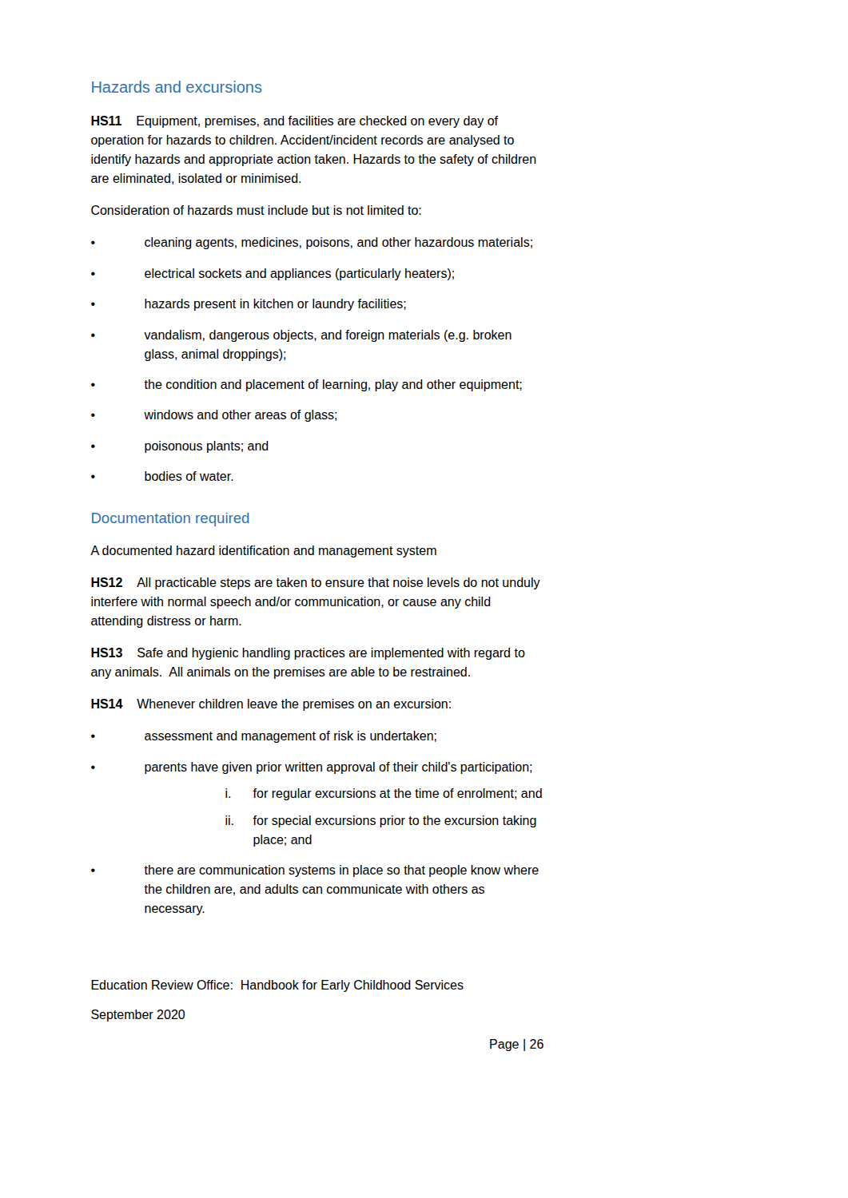Hazards and excursions
HS11 Equipment, premises, and facilities are checked on every day of operation for hazards to children. Accident/incident records are analysed to identify hazards and appropriate action taken. Hazards to the safety of children are eliminated, isolated or minimised.
Consideration of hazards must include but is not limited to:
cleaning agents, medicines, poisons, and other hazardous materials;
electrical sockets and appliances (particularly heaters);
hazards present in kitchen or laundry facilities;
vandalism, dangerous objects, and foreign materials (e.g. broken glass, animal droppings);
the condition and placement of learning, play and other equipment;
windows and other areas of glass;
poisonous plants; and
bodies of water.
Documentation required
A documented hazard identification and management system
HS12 All practicable steps are taken to ensure that noise levels do not unduly interfere with normal speech and/or communication, or cause any child attending distress or harm.
HS13 Safe and hygienic handling practices are implemented with regard to any animals. All animals on the premises are able to be restrained.
HS14 Whenever children leave the premises on an excursion:
assessment and management of risk is undertaken;
parents have given prior written approval of their child's participation;
i. for regular excursions at the time of enrolment; and
ii. for special excursions prior to the excursion taking place; and
there are communication systems in place so that people know where the children are, and adults can communicate with others as necessary.
Education Review Office: Handbook for Early Childhood Services
September 2020
Page | 26